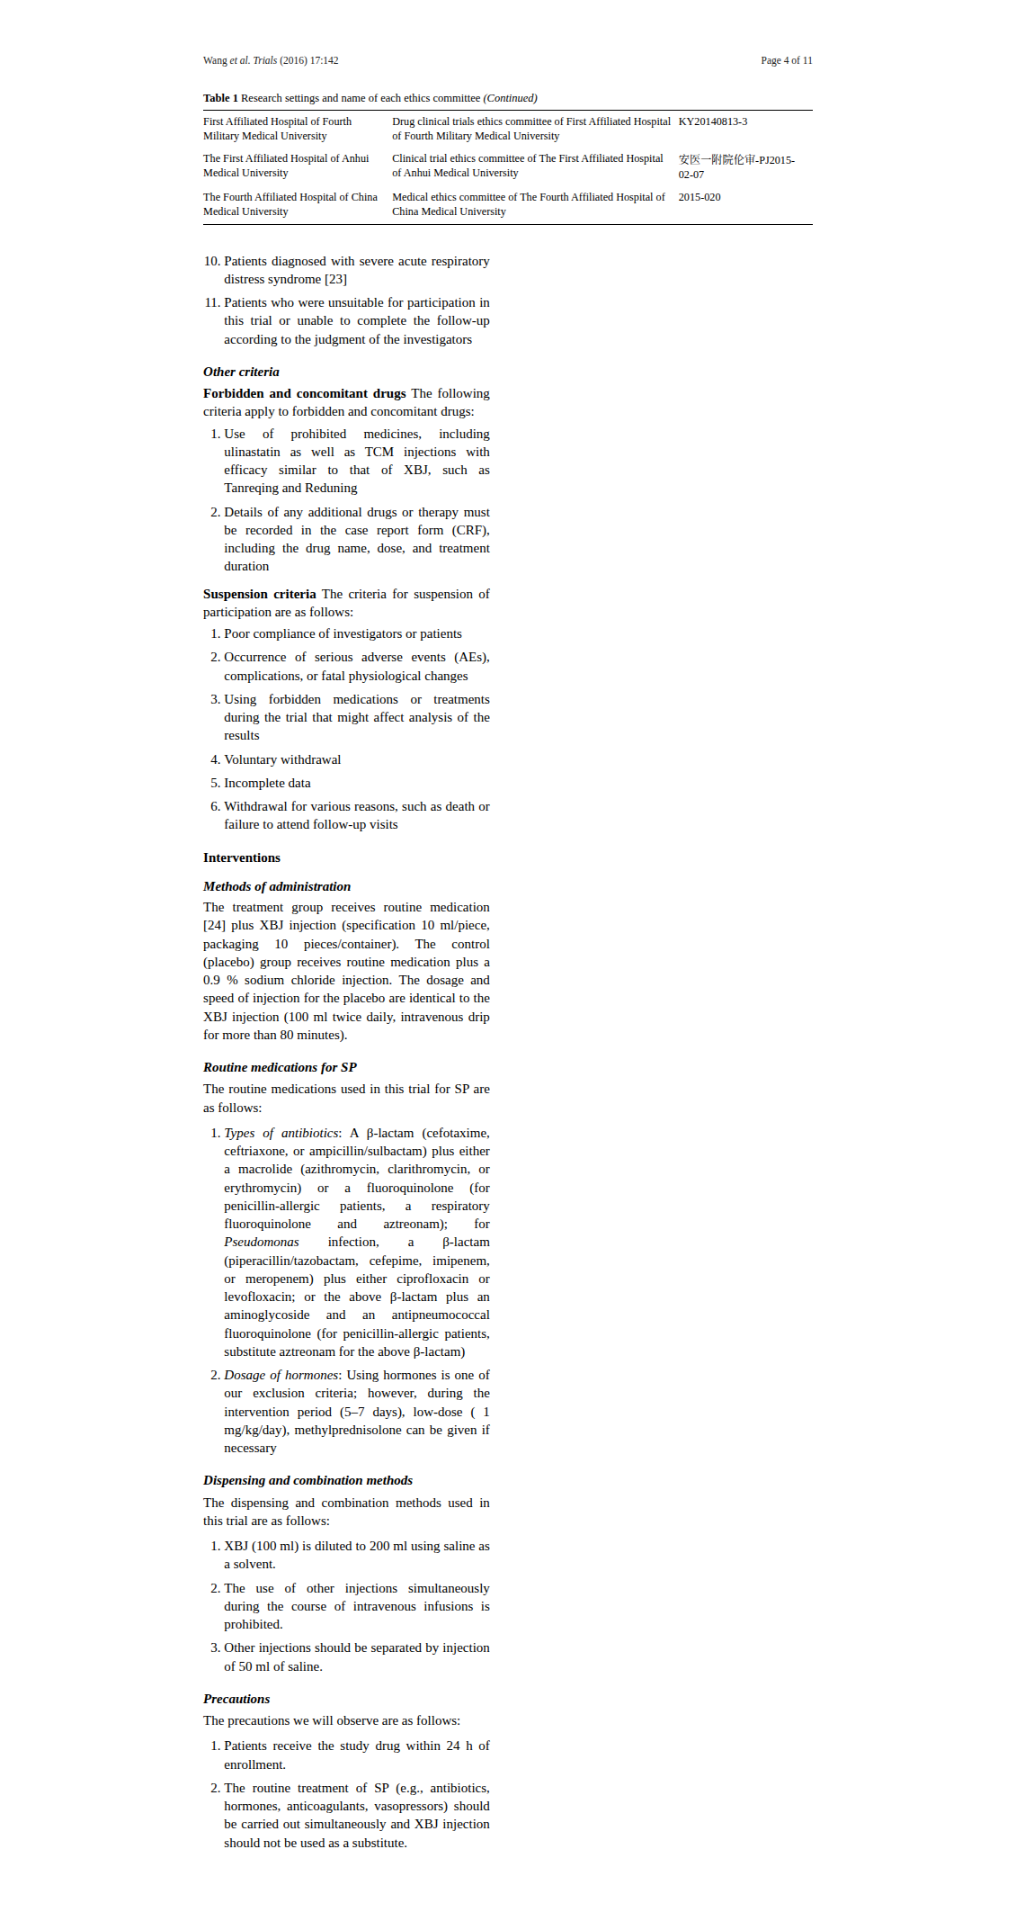Wang et al. Trials (2016) 17:142
Page 4 of 11
Table 1 Research settings and name of each ethics committee (Continued)
| First Affiliated Hospital of Fourth Military Medical University | Drug clinical trials ethics committee of First Affiliated Hospital of Fourth Military Medical University | KY20140813-3 |
| The First Affiliated Hospital of Anhui Medical University | Clinical trial ethics committee of The First Affiliated Hospital of Anhui Medical University | 安医一附院伦审 -PJ2015-02-07 |
| The Fourth Affiliated Hospital of China Medical University | Medical ethics committee of The Fourth Affiliated Hospital of China Medical University | 2015-020 |
Patients diagnosed with severe acute respiratory distress syndrome [23]
Patients who were unsuitable for participation in this trial or unable to complete the follow-up according to the judgment of the investigators
Other criteria
Forbidden and concomitant drugs The following criteria apply to forbidden and concomitant drugs:
Use of prohibited medicines, including ulinastatin as well as TCM injections with efficacy similar to that of XBJ, such as Tanreqing and Reduning
Details of any additional drugs or therapy must be recorded in the case report form (CRF), including the drug name, dose, and treatment duration
Suspension criteria The criteria for suspension of participation are as follows:
Poor compliance of investigators or patients
Occurrence of serious adverse events (AEs), complications, or fatal physiological changes
Using forbidden medications or treatments during the trial that might affect analysis of the results
Voluntary withdrawal
Incomplete data
Withdrawal for various reasons, such as death or failure to attend follow-up visits
Interventions
Methods of administration
The treatment group receives routine medication [24] plus XBJ injection (specification 10 ml/piece, packaging 10 pieces/container). The control (placebo) group receives routine medication plus a 0.9 % sodium chloride injection. The dosage and speed of injection for the placebo are identical to the XBJ injection (100 ml twice daily, intravenous drip for more than 80 minutes).
Routine medications for SP
The routine medications used in this trial for SP are as follows:
Types of antibiotics: A β-lactam (cefotaxime, ceftriaxone, or ampicillin/sulbactam) plus either a macrolide (azithromycin, clarithromycin, or erythromycin) or a fluoroquinolone (for penicillin-allergic patients, a respiratory fluoroquinolone and aztreonam); for Pseudomonas infection, a β-lactam (piperacillin/tazobactam, cefepime, imipenem, or meropenem) plus either ciprofloxacin or levofloxacin; or the above β-lactam plus an aminoglycoside and an antipneumococcal fluoroquinolone (for penicillin-allergic patients, substitute aztreonam for the above β-lactam)
Dosage of hormones: Using hormones is one of our exclusion criteria; however, during the intervention period (5–7 days), low-dose ( 1 mg/kg/day), methylprednisolone can be given if necessary
Dispensing and combination methods
The dispensing and combination methods used in this trial are as follows:
XBJ (100 ml) is diluted to 200 ml using saline as a solvent.
The use of other injections simultaneously during the course of intravenous infusions is prohibited.
Other injections should be separated by injection of 50 ml of saline.
Precautions
The precautions we will observe are as follows:
Patients receive the study drug within 24 h of enrollment.
The routine treatment of SP (e.g., antibiotics, hormones, anticoagulants, vasopressors) should be carried out simultaneously and XBJ injection should not be used as a substitute.